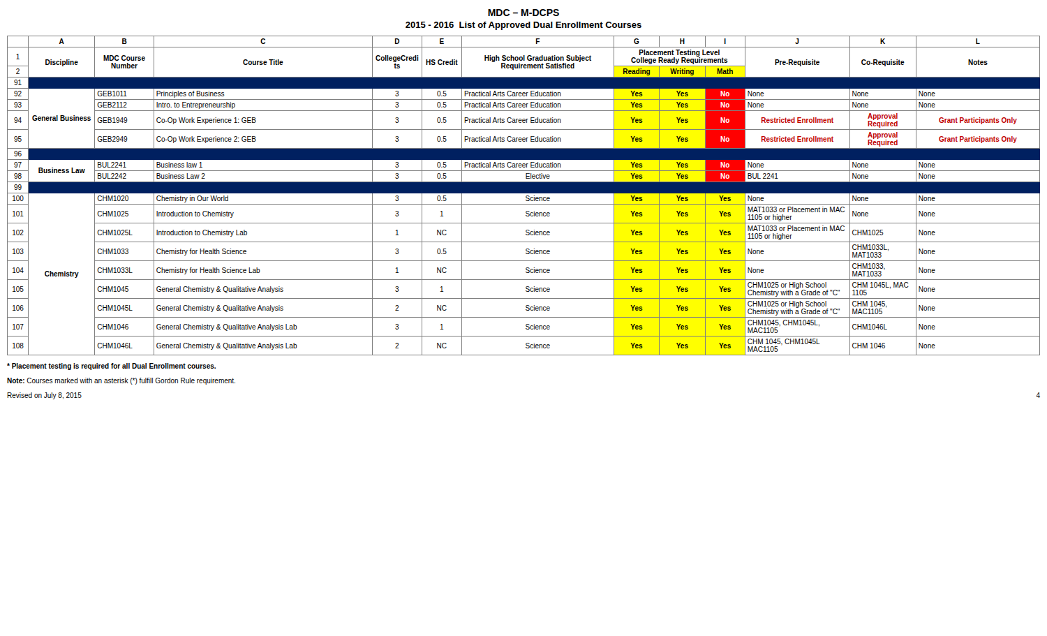MDC – M-DCPS
2015 - 2016 List of Approved Dual Enrollment Courses
| | A | B | C | D | E | F | G | H | I | J | K | L |
| --- | --- | --- | --- | --- | --- | --- | --- | --- | --- | --- | --- | --- |
| 1 | Discipline | MDC Course Number | Course Title | CollegeCredits | HS Credit | High School Graduation Subject Requirement Satisfied | Placement Testing Level College Ready Requirements | Pre-Requisite | Co-Requisite | Notes |
| 2 | Reading | Writing | Math |
| 91 | |
| 92 | General Business | GEB1011 | Principles of Business | 3 | 0.5 | Practical Arts Career Education | Yes | Yes | No | None | None | None |
| 93 | GEB2112 | Intro. to Entrepreneurship | 3 | 0.5 | Practical Arts Career Education | Yes | Yes | No | None | None | None |
| 94 | GEB1949 | Co-Op Work Experience 1: GEB | 3 | 0.5 | Practical Arts Career Education | Yes | Yes | No | Restricted Enrollment | Approval Required | Grant Participants Only |
| 95 | GEB2949 | Co-Op Work Experience 2: GEB | 3 | 0.5 | Practical Arts Career Education | Yes | Yes | No | Restricted Enrollment | Approval Required | Grant Participants Only |
| 96 | |
| 97 | Business Law | BUL2241 | Business law 1 | 3 | 0.5 | Practical Arts Career Education | Yes | Yes | No | None | None | None |
| 98 | BUL2242 | Business Law 2 | 3 | 0.5 | Elective | Yes | Yes | No | BUL 2241 | None | None |
| 99 | |
| 100 | Chemistry | CHM1020 | Chemistry in Our World | 3 | 0.5 | Science | Yes | Yes | Yes | None | None | None |
| 101 | CHM1025 | Introduction to Chemistry | 3 | 1 | Science | Yes | Yes | Yes | MAT1033 or Placement in MAC 1105 or higher | None | None |
| 102 | CHM1025L | Introduction to Chemistry Lab | 1 | NC | Science | Yes | Yes | Yes | MAT1033 or Placement in MAC 1105 or higher | CHM1025 | None |
| 103 | CHM1033 | Chemistry for Health Science | 3 | 0.5 | Science | Yes | Yes | Yes | None | CHM1033L, MAT1033 | None |
| 104 | CHM1033L | Chemistry for Health Science Lab | 1 | NC | Science | Yes | Yes | Yes | None | CHM1033, MAT1033 | None |
| 105 | CHM1045 | General Chemistry & Qualitative Analysis | 3 | 1 | Science | Yes | Yes | Yes | CHM1025 or High School Chemistry with a Grade of "C" | CHM 1045L, MAC 1105 | None |
| 106 | CHM1045L | General Chemistry & Qualitative Analysis | 2 | NC | Science | Yes | Yes | Yes | CHM1025 or High School Chemistry with a Grade of "C" | CHM 1045, MAC1105 | None |
| 107 | CHM1046 | General Chemistry & Qualitative Analysis Lab | 3 | 1 | Science | Yes | Yes | Yes | CHM1045, CHM1045L, MAC1105 | CHM1046L | None |
| 108 | CHM1046L | General Chemistry & Qualitative Analysis Lab | 2 | NC | Science | Yes | Yes | Yes | CHM 1045, CHM1045L MAC1105 | CHM 1046 | None |
* Placement testing is required for all Dual Enrollment courses.
Note: Courses marked with an asterisk (*) fulfill Gordon Rule requirement.
Revised on July 8, 2015 4